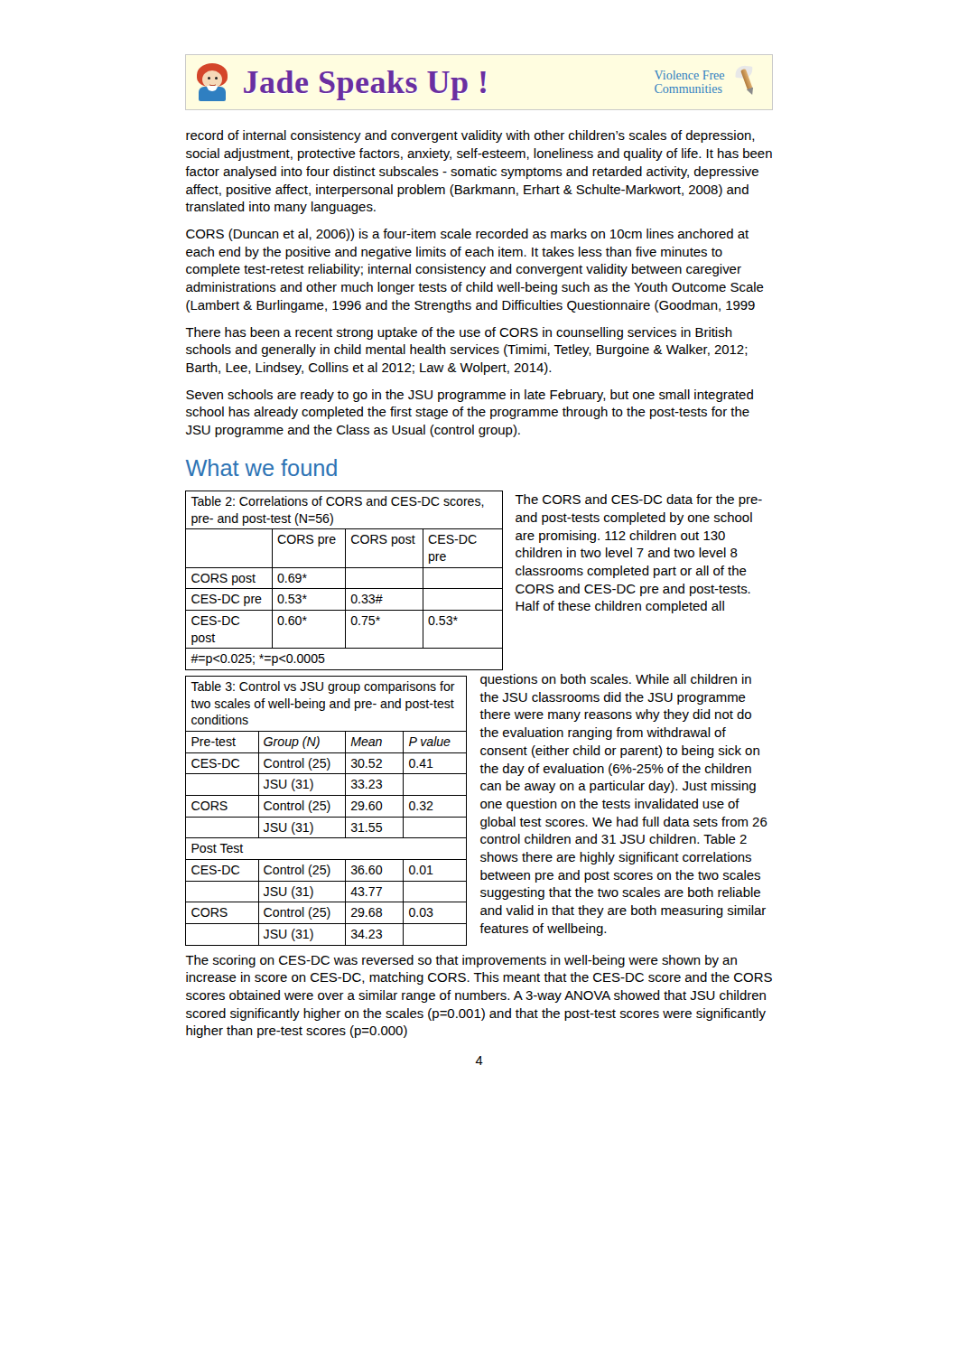Jade Speaks Up !
Violence Free
Communities
record of internal consistency and convergent validity with other children’s scales of depression, social adjustment, protective factors, anxiety, self-esteem, loneliness and quality of life. It has been factor analysed into four distinct subscales - somatic symptoms and retarded activity, depressive affect, positive affect, interpersonal problem (Barkmann, Erhart & Schulte-Markwort, 2008) and translated into many languages.
CORS (Duncan et al, 2006)) is a four-item scale recorded as marks on 10cm lines anchored at each end by the positive and negative limits of each item. It takes less than five minutes to complete test-retest reliability; internal consistency and convergent validity between caregiver administrations and other much longer tests of child well-being such as the Youth Outcome Scale (Lambert & Burlingame, 1996 and the Strengths and Difficulties Questionnaire (Goodman, 1999
There has been a recent strong uptake of the use of CORS in counselling services in British schools and generally in child mental health services (Timimi, Tetley, Burgoine & Walker, 2012; Barth, Lee, Lindsey, Collins et al 2012; Law & Wolpert, 2014).
Seven schools are ready to go in the JSU programme in late February, but one small integrated school has already completed the first stage of the programme through to the post-tests for the JSU programme and the Class as Usual (control group).
What we found
| Table 2: Correlations of CORS and CES-DC scores, pre- and post-test (N=56) |
| | CORS pre | CORS post | CES-DC pre |
| CORS post | 0.69* | | |
| CES-DC pre | 0.53* | 0.33# | |
| CES-DC post | 0.60* | 0.75* | 0.53* |
| #=p<0.025; *=p<0.0005 |
The CORS and CES-DC data for the pre- and post-tests completed by one school are promising. 112 children out 130 children in two level 7 and two level 8 classrooms completed part or all of the CORS and CES-DC pre and post-tests. Half of these children completed all
| Table 3: Control vs JSU group comparisons for two scales of well-being and pre- and post-test conditions |
| Pre-test | Group (N) | Mean | P value |
| CES-DC | Control (25) | 30.52 | 0.41 |
| | JSU (31) | 33.23 | |
| CORS | Control (25) | 29.60 | 0.32 |
| | JSU (31) | 31.55 | |
| Post Test |
| CES-DC | Control (25) | 36.60 | 0.01 |
| | JSU (31) | 43.77 | |
| CORS | Control (25) | 29.68 | 0.03 |
| | JSU (31) | 34.23 | |
questions on both scales. While all children in the JSU classrooms did the JSU programme there were many reasons why they did not do the evaluation ranging from withdrawal of consent (either child or parent) to being sick on the day of evaluation (6%-25% of the children can be away on a particular day). Just missing one question on the tests invalidated use of global test scores. We had full data sets from 26 control children and 31 JSU children. Table 2 shows there are highly significant correlations between pre and post scores on the two scales suggesting that the two scales are both reliable and valid in that they are both measuring similar features of wellbeing.
The scoring on CES-DC was reversed so that improvements in well-being were shown by an increase in score on CES-DC, matching CORS. This meant that the CES-DC score and the CORS scores obtained were over a similar range of numbers. A 3-way ANOVA showed that JSU children scored significantly higher on the scales (p=0.001) and that the post-test scores were significantly higher than pre-test scores (p=0.000)
4